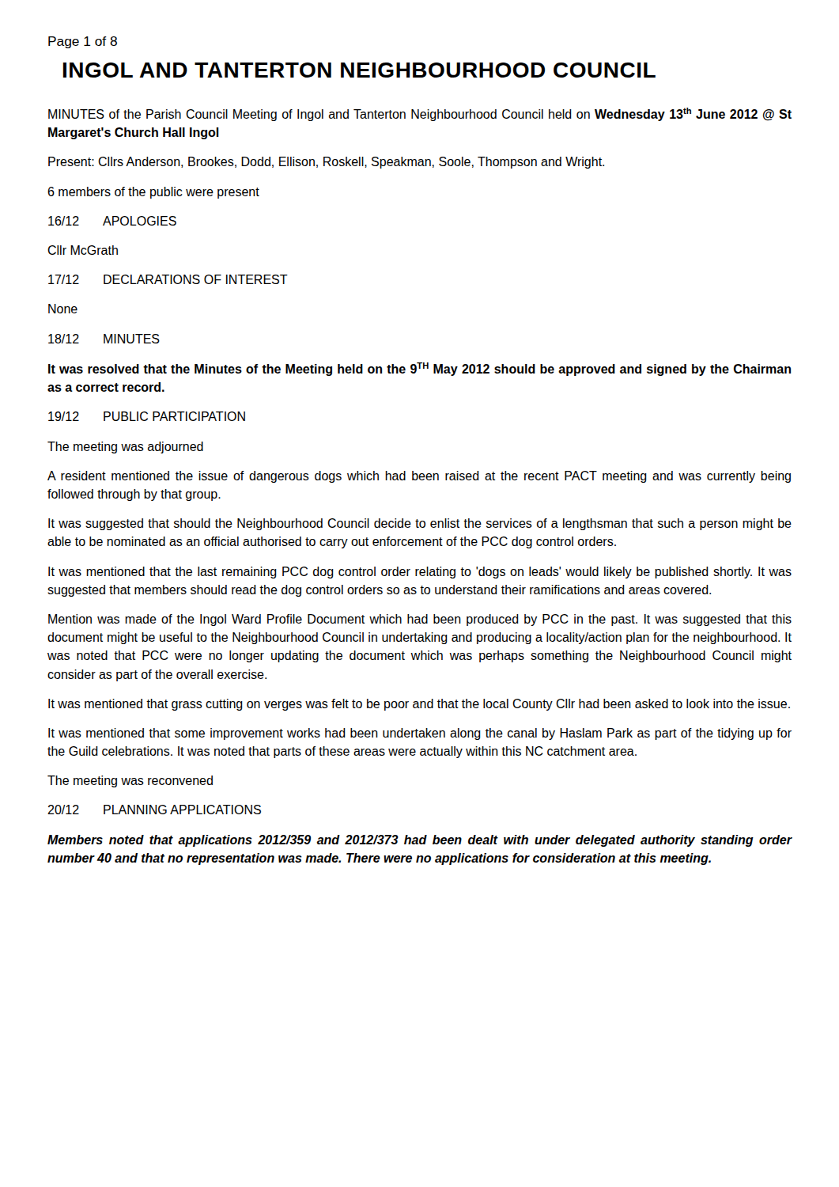Page 1 of 8
INGOL AND TANTERTON NEIGHBOURHOOD COUNCIL
MINUTES of the Parish Council Meeting of Ingol and Tanterton Neighbourhood Council held on Wednesday 13th June 2012 @ St Margaret's Church Hall Ingol
Present: Cllrs Anderson, Brookes, Dodd, Ellison, Roskell, Speakman, Soole, Thompson and Wright.
6 members of the public were present
16/12 APOLOGIES
Cllr McGrath
17/12 DECLARATIONS OF INTEREST
None
18/12 MINUTES
It was resolved that the Minutes of the Meeting held on the 9TH May 2012 should be approved and signed by the Chairman as a correct record.
19/12 PUBLIC PARTICIPATION
The meeting was adjourned
A resident mentioned the issue of dangerous dogs which had been raised at the recent PACT meeting and was currently being followed through by that group.
It was suggested that should the Neighbourhood Council decide to enlist the services of a lengthsman that such a person might be able to be nominated as an official authorised to carry out enforcement of the PCC dog control orders.
It was mentioned that the last remaining PCC dog control order relating to 'dogs on leads' would likely be published shortly. It was suggested that members should read the dog control orders so as to understand their ramifications and areas covered.
Mention was made of the Ingol Ward Profile Document which had been produced by PCC in the past. It was suggested that this document might be useful to the Neighbourhood Council in undertaking and producing a locality/action plan for the neighbourhood. It was noted that PCC were no longer updating the document which was perhaps something the Neighbourhood Council might consider as part of the overall exercise.
It was mentioned that grass cutting on verges was felt to be poor and that the local County Cllr had been asked to look into the issue.
It was mentioned that some improvement works had been undertaken along the canal by Haslam Park as part of the tidying up for the Guild celebrations. It was noted that parts of these areas were actually within this NC catchment area.
The meeting was reconvened
20/12 PLANNING APPLICATIONS
Members noted that applications 2012/359 and 2012/373 had been dealt with under delegated authority standing order number 40 and that no representation was made. There were no applications for consideration at this meeting.